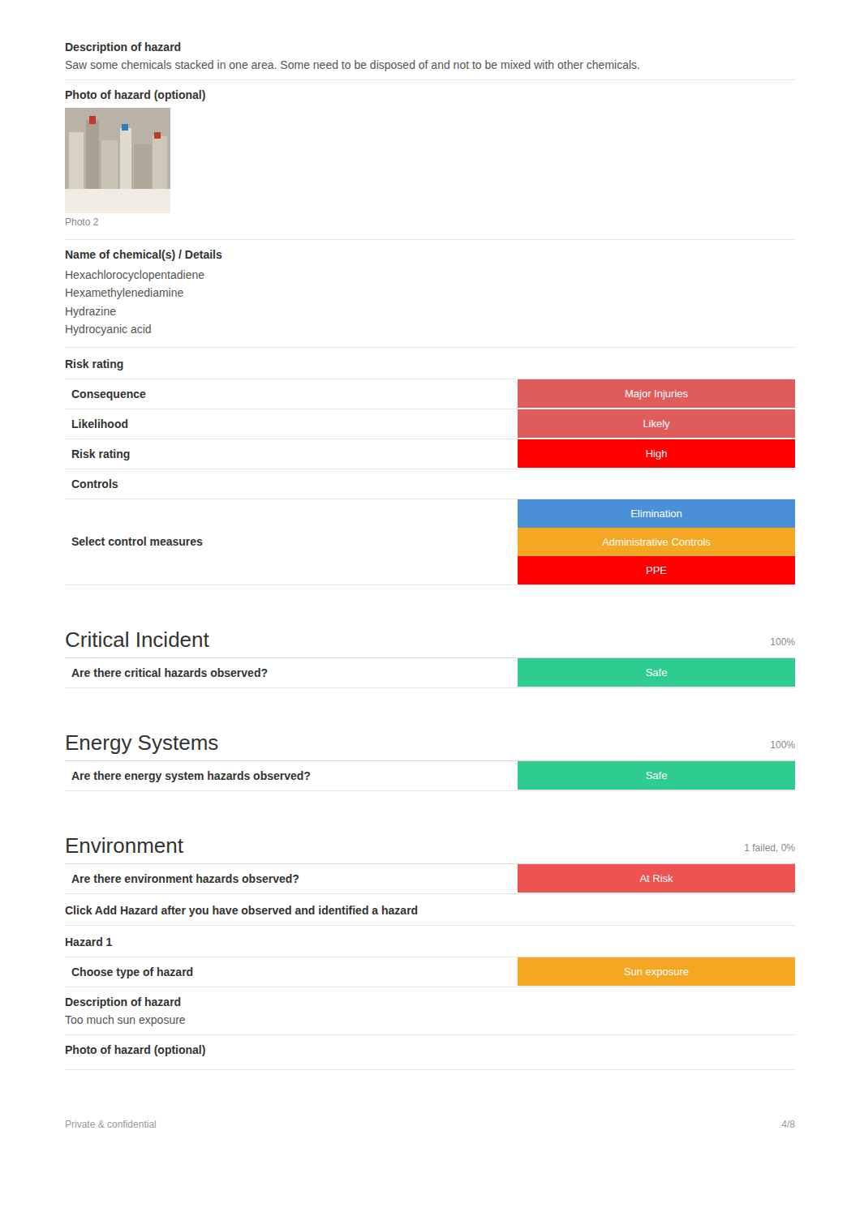Description of hazard
Saw some chemicals stacked in one area. Some need to be disposed of and not to be mixed with other chemicals.
Photo of hazard (optional)
Photo 2
Name of chemical(s) / Details
Hexachlorocyclopentadiene
Hexamethylenediamine
Hydrazine
Hydrocyanic acid
Risk rating
| Consequence | Major Injuries |
| Likelihood | Likely |
| Risk rating | High |
| Controls | |
| Select control measures | Elimination Administrative Controls PPE |
Critical Incident
100%
| Are there critical hazards observed? | Safe |
Energy Systems
100%
| Are there energy system hazards observed? | Safe |
Environment
1 failed, 0%
| Are there environment hazards observed? | At Risk |
Click Add Hazard after you have observed and identified a hazard
Hazard 1
| Choose type of hazard | Sun exposure |
Description of hazard
Too much sun exposure
Photo of hazard (optional)
Private & confidential
4/8